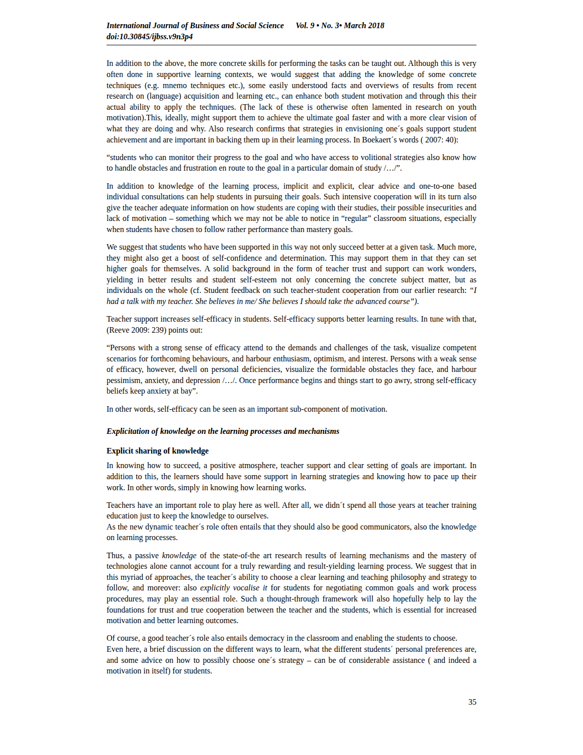International Journal of Business and Social Science Vol. 9 • No. 3• March 2018 doi:10.30845/ijbss.v9n3p4
In addition to the above, the more concrete skills for performing the tasks can be taught out. Although this is very often done in supportive learning contexts, we would suggest that adding the knowledge of some concrete techniques (e.g. mnemo techniques etc.), some easily understood facts and overviews of results from recent research on (language) acquisition and learning etc., can enhance both student motivation and through this their actual ability to apply the techniques. (The lack of these is otherwise often lamented in research on youth motivation).This, ideally, might support them to achieve the ultimate goal faster and with a more clear vision of what they are doing and why. Also research confirms that strategies in envisioning one´s goals support student achievement and are important in backing them up in their learning process. In Boekaert´s words ( 2007: 40):
“students who can monitor their progress to the goal and who have access to volitional strategies also know how to handle obstacles and frustration en route to the goal in a particular domain of study /…/”.
In addition to knowledge of the learning process, implicit and explicit, clear advice and one-to-one based individual consultations can help students in pursuing their goals. Such intensive cooperation will in its turn also give the teacher adequate information on how students are coping with their studies, their possible insecurities and lack of motivation – something which we may not be able to notice in “regular” classroom situations, especially when students have chosen to follow rather performance than mastery goals.
We suggest that students who have been supported in this way not only succeed better at a given task. Much more, they might also get a boost of self-confidence and determination. This may support them in that they can set higher goals for themselves. A solid background in the form of teacher trust and support can work wonders, yielding in better results and student self-esteem not only concerning the concrete subject matter, but as individuals on the whole (cf. Student feedback on such teacher-student cooperation from our earlier research: “I had a talk with my teacher. She believes in me/ She believes I should take the advanced course”).
Teacher support increases self-efficacy in students. Self-efficacy supports better learning results. In tune with that, (Reeve 2009: 239) points out:
“Persons with a strong sense of efficacy attend to the demands and challenges of the task, visualize competent scenarios for forthcoming behaviours, and harbour enthusiasm, optimism, and interest. Persons with a weak sense of efficacy, however, dwell on personal deficiencies, visualize the formidable obstacles they face, and harbour pessimism, anxiety, and depression /…/. Once performance begins and things start to go awry, strong self-efficacy beliefs keep anxiety at bay”.
In other words, self-efficacy can be seen as an important sub-component of motivation.
Explicitation of knowledge on the learning processes and mechanisms
Explicit sharing of knowledge
In knowing how to succeed, a positive atmosphere, teacher support and clear setting of goals are important. In addition to this, the learners should have some support in learning strategies and knowing how to pace up their work. In other words, simply in knowing how learning works.
Teachers have an important role to play here as well. After all, we didn´t spend all those years at teacher training education just to keep the knowledge to ourselves.
As the new dynamic teacher´s role often entails that they should also be good communicators, also the knowledge on learning processes.
Thus, a passive knowledge of the state-of-the art research results of learning mechanisms and the mastery of technologies alone cannot account for a truly rewarding and result-yielding learning process. We suggest that in this myriad of approaches, the teacher´s ability to choose a clear learning and teaching philosophy and strategy to follow, and moreover: also explicitly vocalise it for students for negotiating common goals and work process procedures, may play an essential role. Such a thought-through framework will also hopefully help to lay the foundations for trust and true cooperation between the teacher and the students, which is essential for increased motivation and better learning outcomes.
Of course, a good teacher´s role also entails democracy in the classroom and enabling the students to choose.
Even here, a brief discussion on the different ways to learn, what the different students´ personal preferences are, and some advice on how to possibly choose one´s strategy – can be of considerable assistance ( and indeed a motivation in itself) for students.
35